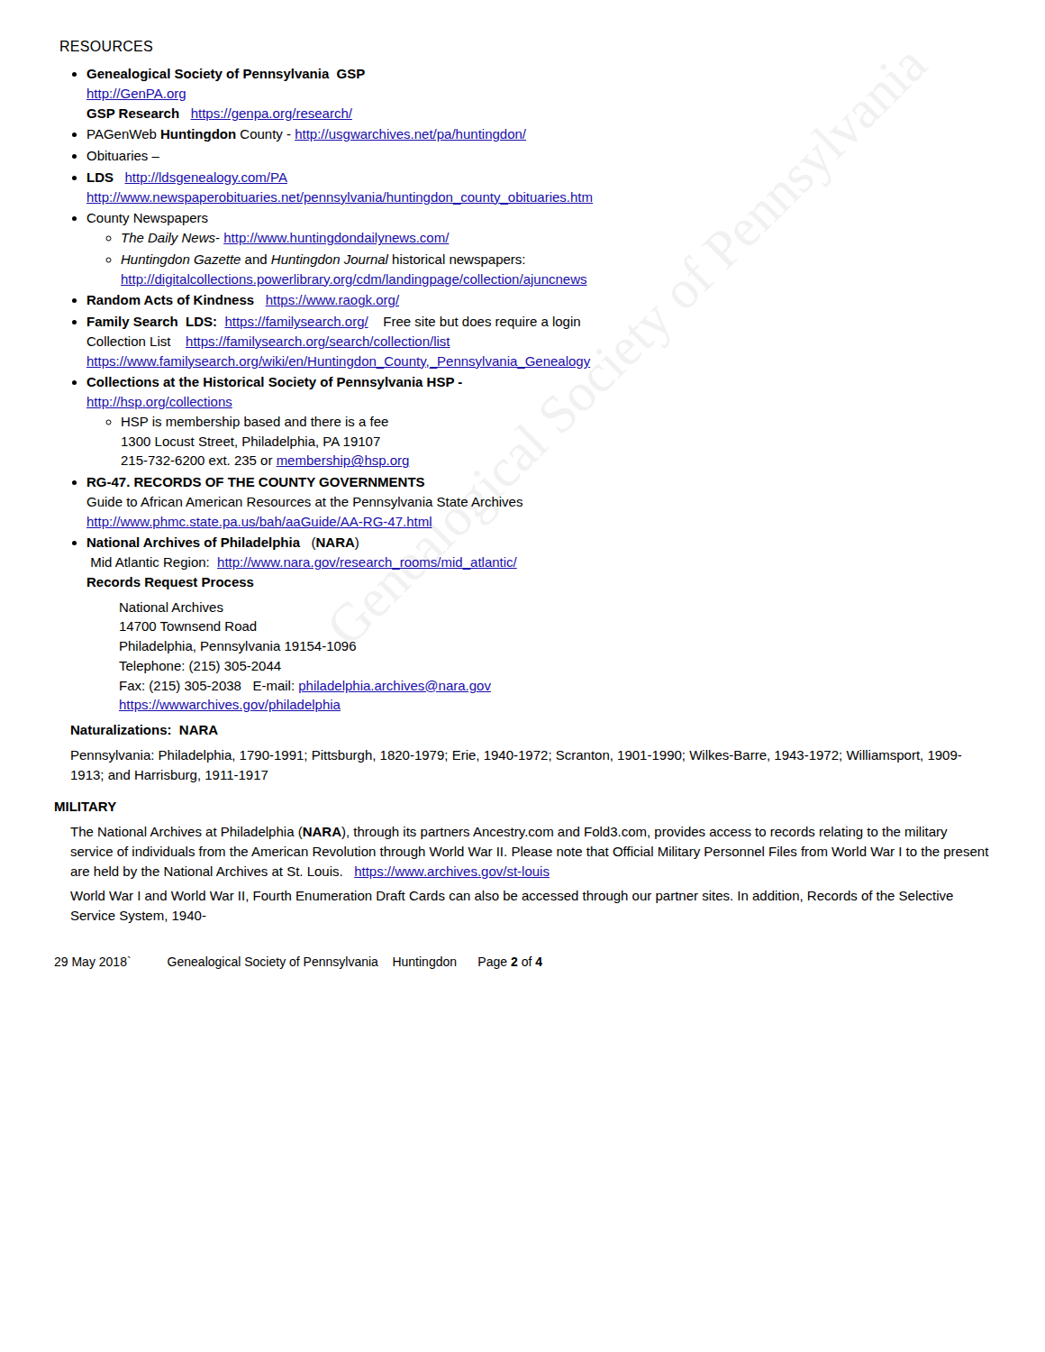Genealogical Society of Pennsylvania
RESOURCES
Genealogical Society of Pennsylvania GSP
http://GenPA.org
GSP Research https://genpa.org/research/
PAGenWeb Huntingdon County - http://usgwarchives.net/pa/huntingdon/
Obituaries –
LDS http://ldsgenealogy.com/PA
http://www.newspaperobituaries.net/pennsylvania/huntingdon_county_obituaries.htm
County Newspapers
The Daily News- http://www.huntingdondailynews.com/
Huntingdon Gazette and Huntingdon Journal historical newspapers:
http://digitalcollections.powerlibrary.org/cdm/landingpage/collection/ajuncnews
Random Acts of Kindness https://www.raogk.org/
Family Search LDS: https://familysearch.org/ Free site but does require a login
Collection List https://familysearch.org/search/collection/list
https://www.familysearch.org/wiki/en/Huntingdon_County,_Pennsylvania_Genealogy
Collections at the Historical Society of Pennsylvania HSP -
http://hsp.org/collections
HSP is membership based and there is a fee
1300 Locust Street, Philadelphia, PA 19107
215-732-6200 ext. 235 or membership@hsp.org
RG-47. RECORDS OF THE COUNTY GOVERNMENTS
Guide to African American Resources at the Pennsylvania State Archives
http://www.phmc.state.pa.us/bah/aaGuide/AA-RG-47.html
National Archives of Philadelphia (NARA)
Mid Atlantic Region: http://www.nara.gov/research_rooms/mid_atlantic/
Records Request Process
National Archives
14700 Townsend Road
Philadelphia, Pennsylvania 19154-1096
Telephone: (215) 305-2044
Fax: (215) 305-2038 E-mail: philadelphia.archives@nara.gov
https://wwwarchives.gov/philadelphia
Naturalizations: NARA
Pennsylvania: Philadelphia, 1790-1991; Pittsburgh, 1820-1979; Erie, 1940-1972; Scranton, 1901-1990; Wilkes-Barre, 1943-1972; Williamsport, 1909-1913; and Harrisburg, 1911-1917
MILITARY
The National Archives at Philadelphia (NARA), through its partners Ancestry.com and Fold3.com, provides access to records relating to the military service of individuals from the American Revolution through World War II. Please note that Official Military Personnel Files from World War I to the present are held by the National Archives at St. Louis. https://www.archives.gov/st-louis
World War I and World War II, Fourth Enumeration Draft Cards can also be accessed through our partner sites. In addition, Records of the Selective Service System, 1940-
29 May 2018` Genealogical Society of Pennsylvania Huntingdon Page 2 of 4